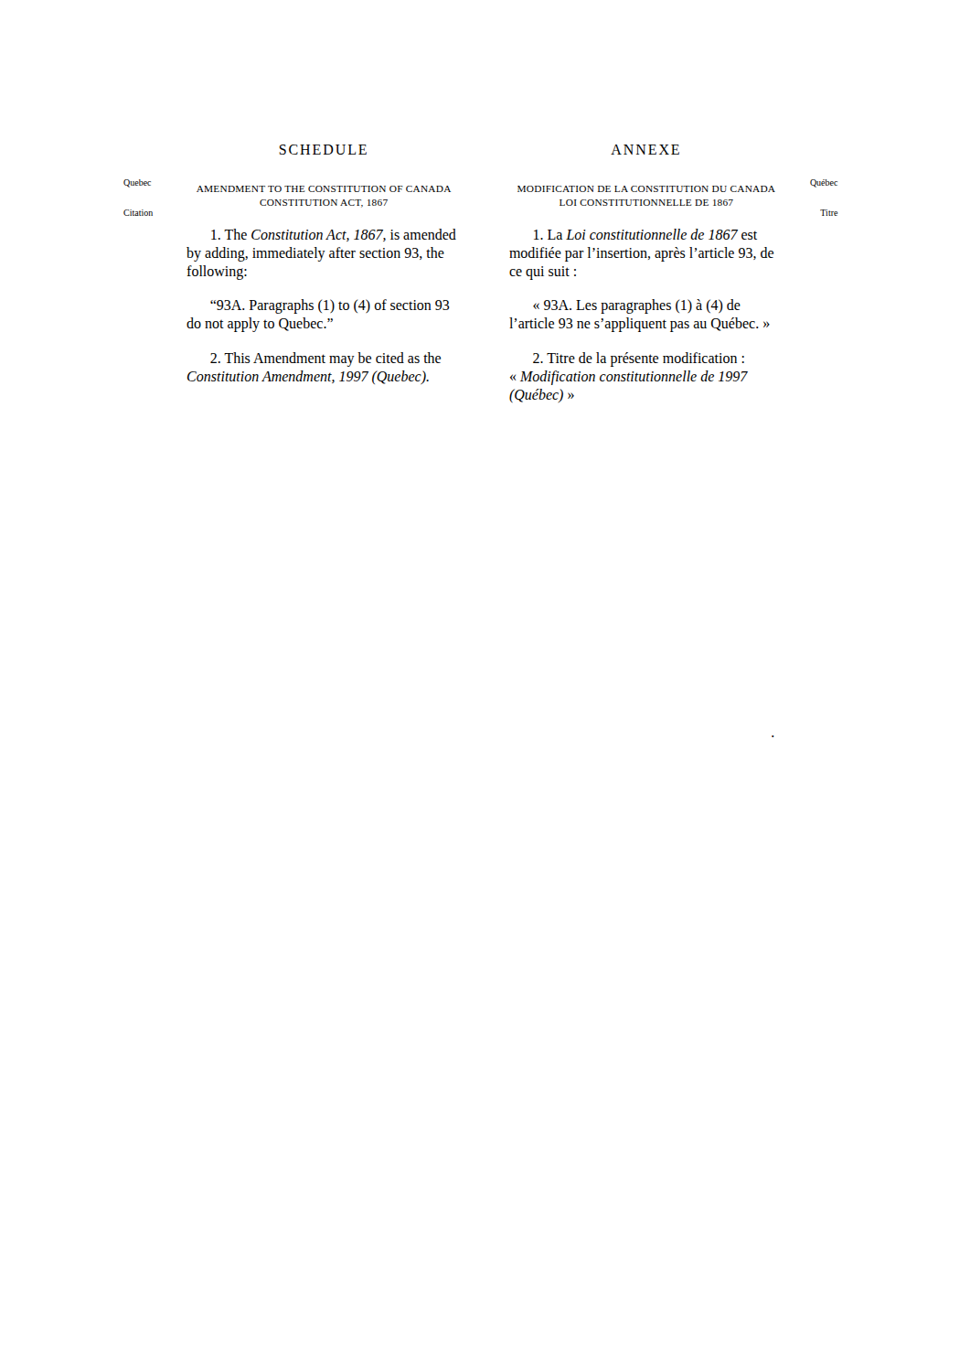SCHEDULE
AMENDMENT TO THE CONSTITUTION OF CANADA
CONSTITUTION ACT, 1867
Quebec Citation
1. The Constitution Act, 1867, is amended by adding, immediately after section 93, the following:
“93A. Paragraphs (1) to (4) of section 93 do not apply to Quebec.”
2. This Amendment may be cited as the Constitution Amendment, 1997 (Quebec).
ANNEXE
MODIFICATION DE LA CONSTITUTION DU CANADA
LOI CONSTITUTIONNELLE DE 1867
Québec Titre
1. La Loi constitutionnelle de 1867 est modifiée par l’insertion, après l’article 93, de ce qui suit :
« 93A. Les paragraphes (1) à (4) de l’article 93 ne s’appliquent pas au Québec. »
2. Titre de la présente modification : « Modification constitutionnelle de 1997 (Québec) »
.